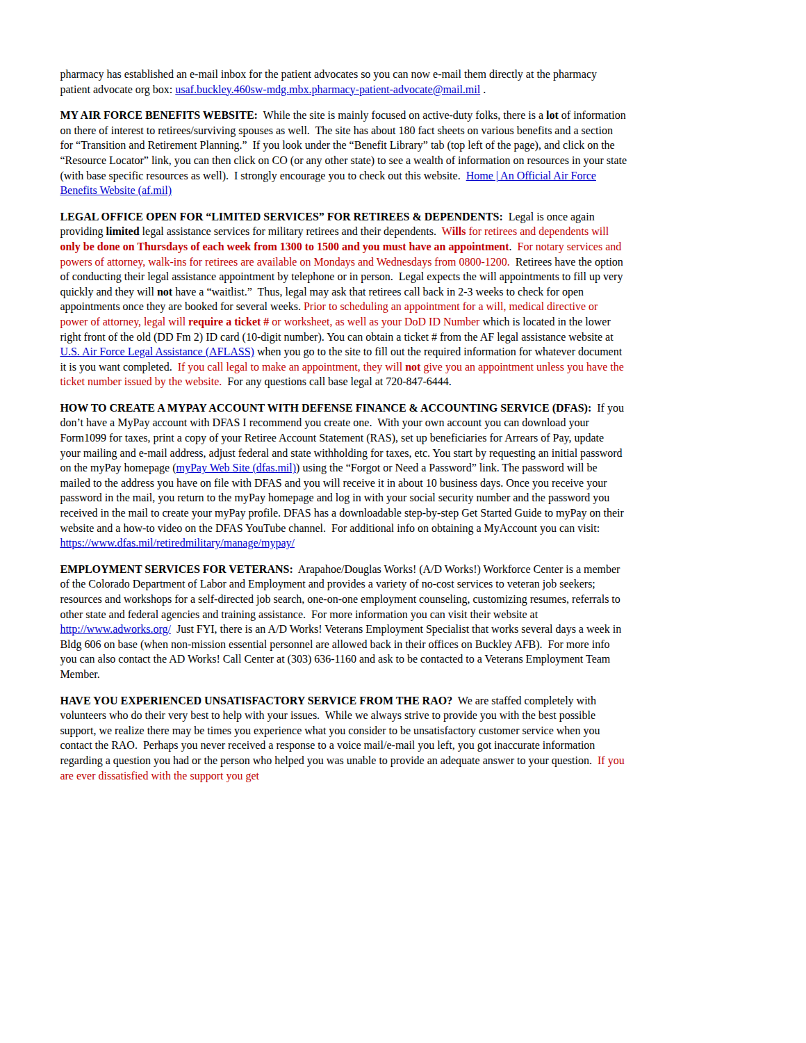pharmacy has established an e-mail inbox for the patient advocates so you can now e-mail them directly at the pharmacy patient advocate org box: usaf.buckley.460sw-mdg.mbx.pharmacy-patient-advocate@mail.mil .
MY AIR FORCE BENEFITS WEBSITE: While the site is mainly focused on active-duty folks, there is a lot of information on there of interest to retirees/surviving spouses as well. The site has about 180 fact sheets on various benefits and a section for “Transition and Retirement Planning.” If you look under the “Benefit Library” tab (top left of the page), and click on the “Resource Locator” link, you can then click on CO (or any other state) to see a wealth of information on resources in your state (with base specific resources as well). I strongly encourage you to check out this website. Home | An Official Air Force Benefits Website (af.mil)
LEGAL OFFICE OPEN FOR “LIMITED SERVICES” FOR RETIREES & DEPENDENTS: Legal is once again providing limited legal assistance services for military retirees and their dependents. Wills for retirees and dependents will only be done on Thursdays of each week from 1300 to 1500 and you must have an appointment. For notary services and powers of attorney, walk-ins for retirees are available on Mondays and Wednesdays from 0800-1200. Retirees have the option of conducting their legal assistance appointment by telephone or in person. Legal expects the will appointments to fill up very quickly and they will not have a “waitlist.” Thus, legal may ask that retirees call back in 2-3 weeks to check for open appointments once they are booked for several weeks. Prior to scheduling an appointment for a will, medical directive or power of attorney, legal will require a ticket # or worksheet, as well as your DoD ID Number which is located in the lower right front of the old (DD Fm 2) ID card (10-digit number). You can obtain a ticket # from the AF legal assistance website at U.S. Air Force Legal Assistance (AFLASS) when you go to the site to fill out the required information for whatever document it is you want completed. If you call legal to make an appointment, they will not give you an appointment unless you have the ticket number issued by the website. For any questions call base legal at 720-847-6444.
HOW TO CREATE A MYPAY ACCOUNT WITH DEFENSE FINANCE & ACCOUNTING SERVICE (DFAS): If you don’t have a MyPay account with DFAS I recommend you create one. With your own account you can download your Form1099 for taxes, print a copy of your Retiree Account Statement (RAS), set up beneficiaries for Arrears of Pay, update your mailing and e-mail address, adjust federal and state withholding for taxes, etc. You start by requesting an initial password on the myPay homepage (myPay Web Site (dfas.mil)) using the “Forgot or Need a Password” link. The password will be mailed to the address you have on file with DFAS and you will receive it in about 10 business days. Once you receive your password in the mail, you return to the myPay homepage and log in with your social security number and the password you received in the mail to create your myPay profile. DFAS has a downloadable step-by-step Get Started Guide to myPay on their website and a how-to video on the DFAS YouTube channel. For additional info on obtaining a MyAccount you can visit: https://www.dfas.mil/retiredmilitary/manage/mypay/
EMPLOYMENT SERVICES FOR VETERANS: Arapahoe/Douglas Works! (A/D Works!) Workforce Center is a member of the Colorado Department of Labor and Employment and provides a variety of no-cost services to veteran job seekers; resources and workshops for a self-directed job search, one-on-one employment counseling, customizing resumes, referrals to other state and federal agencies and training assistance. For more information you can visit their website at http://www.adworks.org/ Just FYI, there is an A/D Works! Veterans Employment Specialist that works several days a week in Bldg 606 on base (when non-mission essential personnel are allowed back in their offices on Buckley AFB). For more info you can also contact the AD Works! Call Center at (303) 636-1160 and ask to be contacted to a Veterans Employment Team Member.
HAVE YOU EXPERIENCED UNSATISFACTORY SERVICE FROM THE RAO? We are staffed completely with volunteers who do their very best to help with your issues. While we always strive to provide you with the best possible support, we realize there may be times you experience what you consider to be unsatisfactory customer service when you contact the RAO. Perhaps you never received a response to a voice mail/e-mail you left, you got inaccurate information regarding a question you had or the person who helped you was unable to provide an adequate answer to your question. If you are ever dissatisfied with the support you get